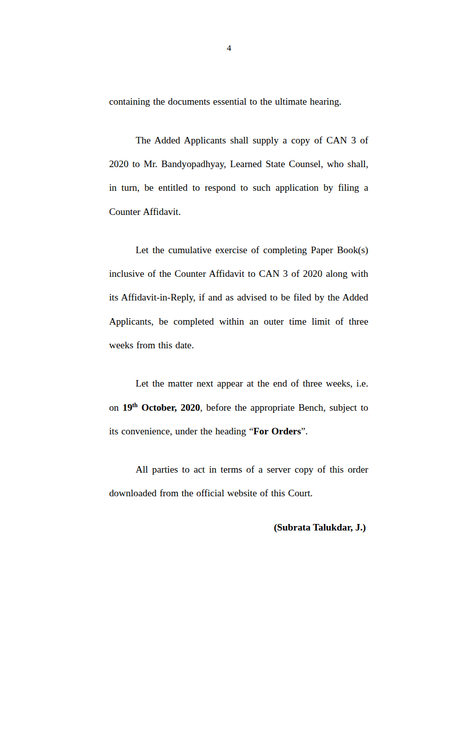4
containing the documents essential to the ultimate hearing.
The Added Applicants shall supply a copy of CAN 3 of 2020 to Mr. Bandyopadhyay, Learned State Counsel, who shall, in turn, be entitled to respond to such application by filing a Counter Affidavit.
Let the cumulative exercise of completing Paper Book(s) inclusive of the Counter Affidavit to CAN 3 of 2020 along with its Affidavit-in-Reply, if and as advised to be filed by the Added Applicants, be completed within an outer time limit of three weeks from this date.
Let the matter next appear at the end of three weeks, i.e. on 19th October, 2020, before the appropriate Bench, subject to its convenience, under the heading “For Orders”.
All parties to act in terms of a server copy of this order downloaded from the official website of this Court.
(Subrata Talukdar, J.)